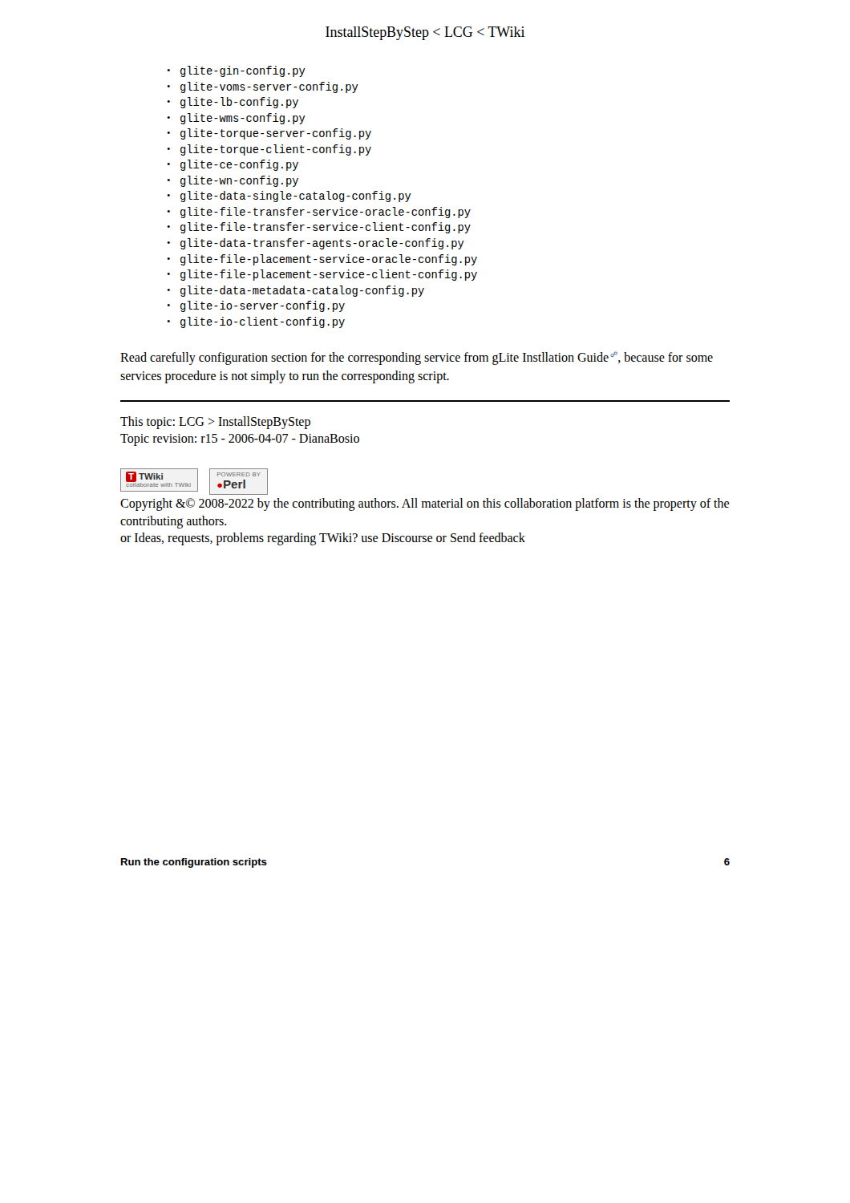InstallStepByStep < LCG < TWiki
glite-gin-config.py
glite-voms-server-config.py
glite-lb-config.py
glite-wms-config.py
glite-torque-server-config.py
glite-torque-client-config.py
glite-ce-config.py
glite-wn-config.py
glite-data-single-catalog-config.py
glite-file-transfer-service-oracle-config.py
glite-file-transfer-service-client-config.py
glite-data-transfer-agents-oracle-config.py
glite-file-placement-service-oracle-config.py
glite-file-placement-service-client-config.py
glite-data-metadata-catalog-config.py
glite-io-server-config.py
glite-io-client-config.py
Read carefully configuration section for the corresponding service from gLite Instllation Guide☍, because for some services procedure is not simply to run the corresponding script.
This topic: LCG > InstallStepByStep
Topic revision: r15 - 2006-04-07 - DianaBosio
TTWiki collaborate with TWiki POWERED BY●Perl Copyright &© 2008-2022 by the contributing authors. All material on this collaboration platform is the property of the contributing authors.
or Ideas, requests, problems regarding TWiki? use Discourse or Send feedback
Run the configuration scripts 6